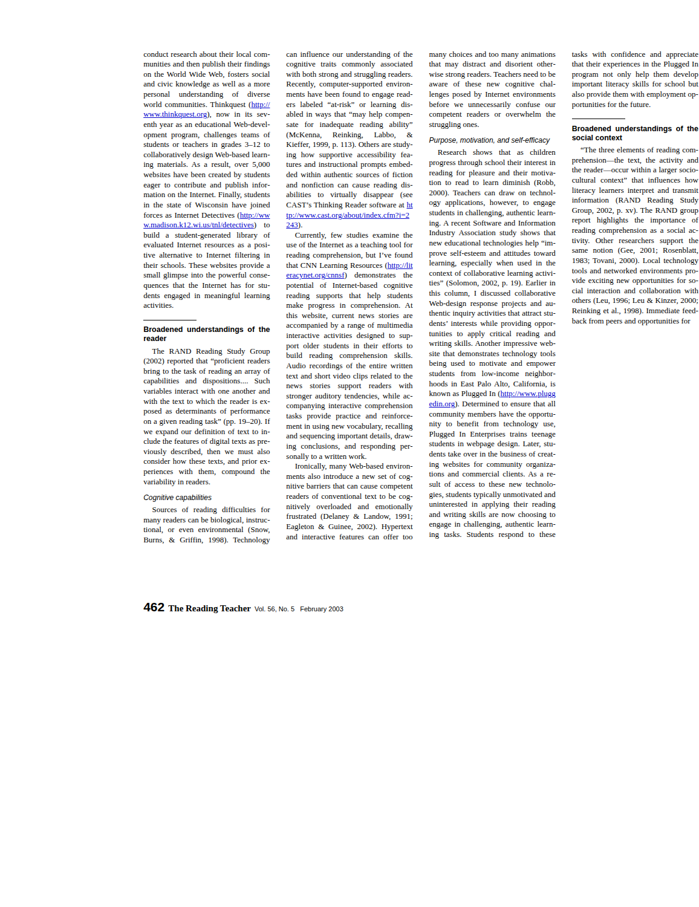conduct research about their local communities and then publish their findings on the World Wide Web, fosters social and civic knowledge as well as a more personal understanding of diverse world communities. Thinkquest (http://www.thinkquest.org), now in its seventh year as an educational Web-development program, challenges teams of students or teachers in grades 3–12 to collaboratively design Web-based learning materials. As a result, over 5,000 websites have been created by students eager to contribute and publish information on the Internet. Finally, students in the state of Wisconsin have joined forces as Internet Detectives (http://www.madison.k12.wi.us/tnl/detectives) to build a student-generated library of evaluated Internet resources as a positive alternative to Internet filtering in their schools. These websites provide a small glimpse into the powerful consequences that the Internet has for students engaged in meaningful learning activities.
Broadened understandings of the reader
The RAND Reading Study Group (2002) reported that “proficient readers bring to the task of reading an array of capabilities and dispositions.... Such variables interact with one another and with the text to which the reader is exposed as determinants of performance on a given reading task” (pp. 19–20). If we expand our definition of text to include the features of digital texts as previously described, then we must also consider how these texts, and prior experiences with them, compound the variability in readers.
Cognitive capabilities
Sources of reading difficulties for many readers can be biological, instructional, or even environmental (Snow, Burns, & Griffin, 1998). Technology can influence our understanding of the cognitive traits commonly associated with both strong and struggling readers. Recently, computer-supported environments have been found to engage readers labeled “at-risk” or learning disabled in ways that “may help compensate for inadequate reading ability” (McKenna, Reinking, Labbo, & Kieffer, 1999, p. 113). Others are studying how supportive accessibility features and instructional prompts embedded within authentic sources of fiction and nonfiction can cause reading disabilities to virtually disappear (see CAST’s Thinking Reader software at http://www.cast.org/about/index.cfm?i=2243).
Currently, few studies examine the use of the Internet as a teaching tool for reading comprehension, but I’ve found that CNN Learning Resources (http://literacynet.org/cnnsf) demonstrates the potential of Internet-based cognitive reading supports that help students make progress in comprehension. At this website, current news stories are accompanied by a range of multimedia interactive activities designed to support older students in their efforts to build reading comprehension skills. Audio recordings of the entire written text and short video clips related to the news stories support readers with stronger auditory tendencies, while accompanying interactive comprehension tasks provide practice and reinforcement in using new vocabulary, recalling and sequencing important details, drawing conclusions, and responding personally to a written work.
Ironically, many Web-based environments also introduce a new set of cognitive barriers that can cause competent readers of conventional text to be cognitively overloaded and emotionally frustrated (Delaney & Landow, 1991; Eagleton & Guinee, 2002). Hypertext and interactive features can offer too many choices and too many animations that may distract and disorient otherwise strong readers. Teachers need to be aware of these new cognitive challenges posed by Internet environments before we unnecessarily confuse our competent readers or overwhelm the struggling ones.
Purpose, motivation, and self-efficacy
Research shows that as children progress through school their interest in reading for pleasure and their motivation to read to learn diminish (Robb, 2000). Teachers can draw on technology applications, however, to engage students in challenging, authentic learning. A recent Software and Information Industry Association study shows that new educational technologies help “improve self-esteem and attitudes toward learning, especially when used in the context of collaborative learning activities” (Solomon, 2002, p. 19). Earlier in this column, I discussed collaborative Web-design response projects and authentic inquiry activities that attract students’ interests while providing opportunities to apply critical reading and writing skills. Another impressive website that demonstrates technology tools being used to motivate and empower students from low-income neighborhoods in East Palo Alto, California, is known as Plugged In (http://www.pluggedin.org). Determined to ensure that all community members have the opportunity to benefit from technology use, Plugged In Enterprises trains teenage students in webpage design. Later, students take over in the business of creating websites for community organizations and commercial clients. As a result of access to these new technologies, students typically unmotivated and uninterested in applying their reading and writing skills are now choosing to engage in challenging, authentic learning tasks. Students respond to these tasks with confidence and appreciate that their experiences in the Plugged In program not only help them develop important literacy skills for school but also provide them with employment opportunities for the future.
Broadened understandings of the social context
“The three elements of reading comprehension—the text, the activity and the reader—occur within a larger sociocultural context” that influences how literacy learners interpret and transmit information (RAND Reading Study Group, 2002, p. xv). The RAND group report highlights the importance of reading comprehension as a social activity. Other researchers support the same notion (Gee, 2001; Rosenblatt, 1983; Tovani, 2000). Local technology tools and networked environments provide exciting new opportunities for social interaction and collaboration with others (Leu, 1996; Leu & Kinzer, 2000; Reinking et al., 1998). Immediate feedback from peers and opportunities for
462 The Reading Teacher Vol. 56, No. 5 February 2003